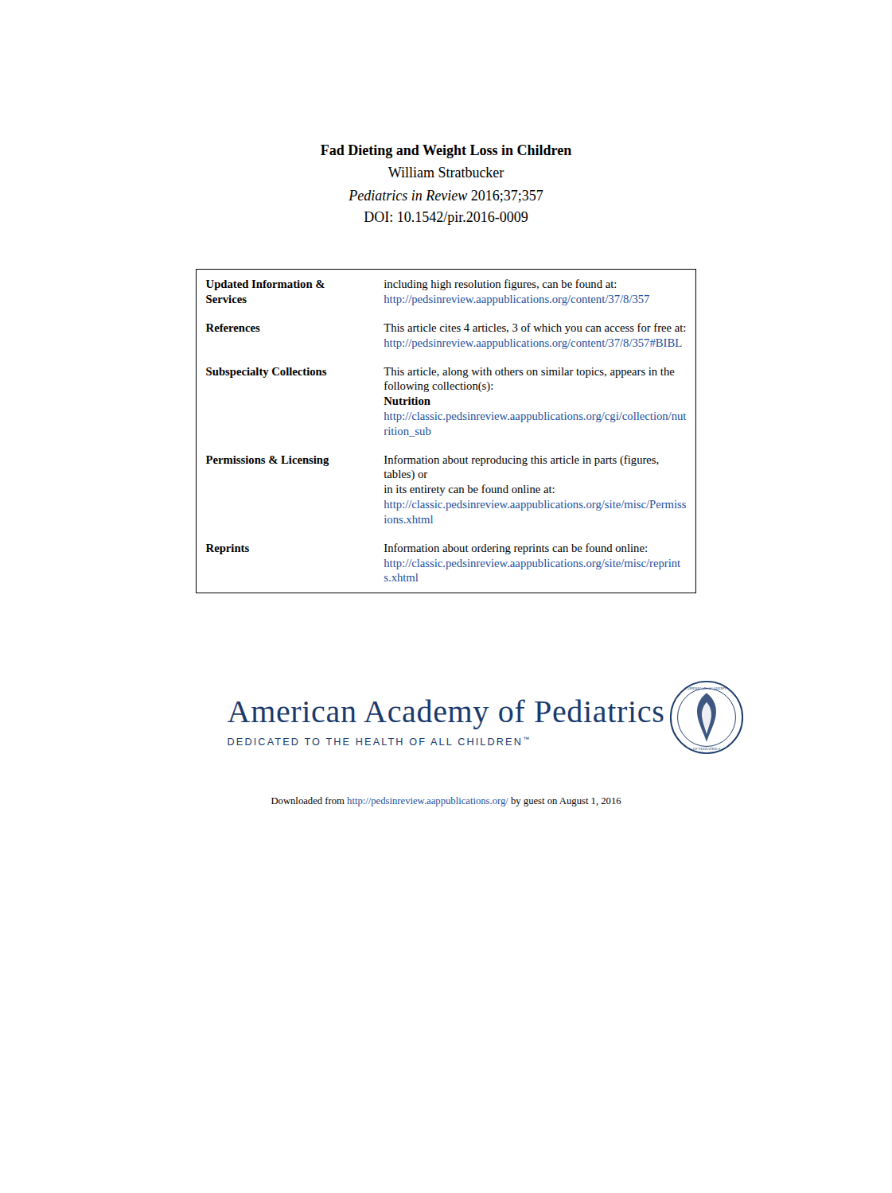Fad Dieting and Weight Loss in Children
William Stratbucker
Pediatrics in Review 2016;37;357
DOI: 10.1542/pir.2016-0009
| Updated Information & Services | including high resolution figures, can be found at: http://pedsinreview.aappublications.org/content/37/8/357 |
| References | This article cites 4 articles, 3 of which you can access for free at: http://pedsinreview.aappublications.org/content/37/8/357#BIBL |
| Subspecialty Collections | This article, along with others on similar topics, appears in the following collection(s): Nutrition http://classic.pedsinreview.aappublications.org/cgi/collection/nutrition_sub |
| Permissions & Licensing | Information about reproducing this article in parts (figures, tables) or in its entirety can be found online at: http://classic.pedsinreview.aappublications.org/site/misc/Permissions.xhtml |
| Reprints | Information about ordering reprints can be found online: http://classic.pedsinreview.aappublications.org/site/misc/reprints.xhtml |
American Academy of Pediatrics
DEDICATED TO THE HEALTH OF ALL CHILDREN™
AMERICAN ACADEMY OF PEDIATRICS
Downloaded from http://pedsinreview.aappublications.org/ by guest on August 1, 2016